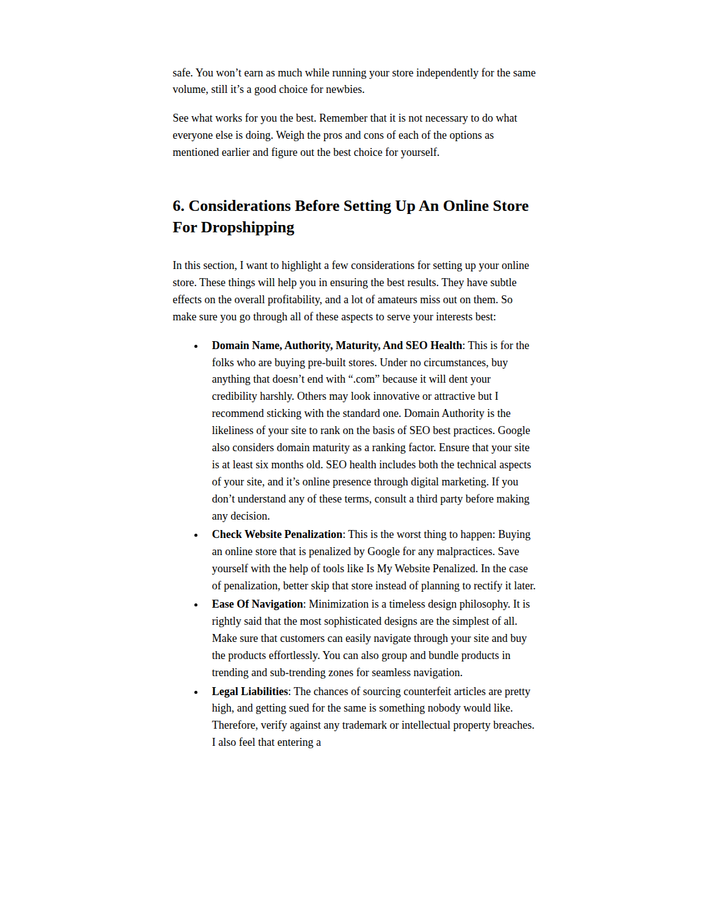safe. You won’t earn as much while running your store independently for the same volume, still it’s a good choice for newbies.
See what works for you the best. Remember that it is not necessary to do what everyone else is doing. Weigh the pros and cons of each of the options as mentioned earlier and figure out the best choice for yourself.
6. Considerations Before Setting Up An Online Store For Dropshipping
In this section, I want to highlight a few considerations for setting up your online store. These things will help you in ensuring the best results. They have subtle effects on the overall profitability, and a lot of amateurs miss out on them. So make sure you go through all of these aspects to serve your interests best:
Domain Name, Authority, Maturity, And SEO Health: This is for the folks who are buying pre-built stores. Under no circumstances, buy anything that doesn’t end with “.com” because it will dent your credibility harshly. Others may look innovative or attractive but I recommend sticking with the standard one. Domain Authority is the likeliness of your site to rank on the basis of SEO best practices. Google also considers domain maturity as a ranking factor. Ensure that your site is at least six months old. SEO health includes both the technical aspects of your site, and it’s online presence through digital marketing. If you don’t understand any of these terms, consult a third party before making any decision.
Check Website Penalization: This is the worst thing to happen: Buying an online store that is penalized by Google for any malpractices. Save yourself with the help of tools like Is My Website Penalized. In the case of penalization, better skip that store instead of planning to rectify it later.
Ease Of Navigation: Minimization is a timeless design philosophy. It is rightly said that the most sophisticated designs are the simplest of all. Make sure that customers can easily navigate through your site and buy the products effortlessly. You can also group and bundle products in trending and sub-trending zones for seamless navigation.
Legal Liabilities: The chances of sourcing counterfeit articles are pretty high, and getting sued for the same is something nobody would like. Therefore, verify against any trademark or intellectual property breaches. I also feel that entering a